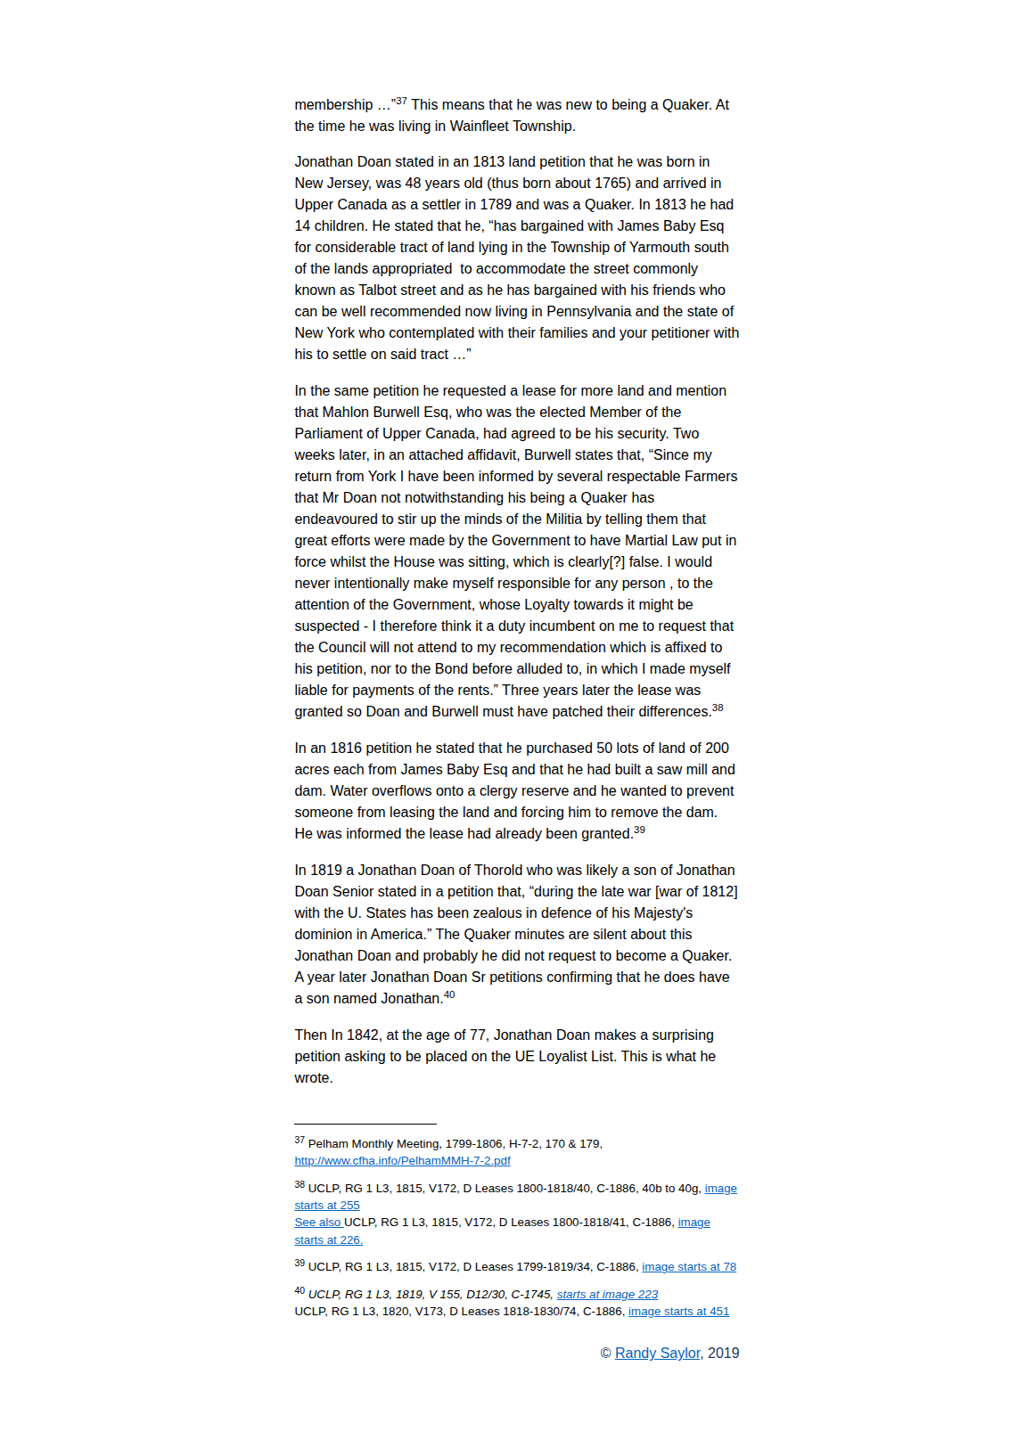membership …”37 This means that he was new to being a Quaker. At the time he was living in Wainfleet Township.
Jonathan Doan stated in an 1813 land petition that he was born in New Jersey, was 48 years old (thus born about 1765) and arrived in Upper Canada as a settler in 1789 and was a Quaker. In 1813 he had 14 children. He stated that he, “has bargained with James Baby Esq for considerable tract of land lying in the Township of Yarmouth south of the lands appropriated to accommodate the street commonly known as Talbot street and as he has bargained with his friends who can be well recommended now living in Pennsylvania and the state of New York who contemplated with their families and your petitioner with his to settle on said tract …”
In the same petition he requested a lease for more land and mention that Mahlon Burwell Esq, who was the elected Member of the Parliament of Upper Canada, had agreed to be his security. Two weeks later, in an attached affidavit, Burwell states that, “Since my return from York I have been informed by several respectable Farmers that Mr Doan not notwithstanding his being a Quaker has endeavoured to stir up the minds of the Militia by telling them that great efforts were made by the Government to have Martial Law put in force whilst the House was sitting, which is clearly[?] false. I would never intentionally make myself responsible for any person , to the attention of the Government, whose Loyalty towards it might be suspected - I therefore think it a duty incumbent on me to request that the Council will not attend to my recommendation which is affixed to his petition, nor to the Bond before alluded to, in which I made myself liable for payments of the rents.” Three years later the lease was granted so Doan and Burwell must have patched their differences.38
In an 1816 petition he stated that he purchased 50 lots of land of 200 acres each from James Baby Esq and that he had built a saw mill and dam. Water overflows onto a clergy reserve and he wanted to prevent someone from leasing the land and forcing him to remove the dam. He was informed the lease had already been granted.39
In 1819 a Jonathan Doan of Thorold who was likely a son of Jonathan Doan Senior stated in a petition that, “during the late war [war of 1812] with the U. States has been zealous in defence of his Majesty's dominion in America.” The Quaker minutes are silent about this Jonathan Doan and probably he did not request to become a Quaker. A year later Jonathan Doan Sr petitions confirming that he does have a son named Jonathan.40
Then In 1842, at the age of 77, Jonathan Doan makes a surprising petition asking to be placed on the UE Loyalist List. This is what he wrote.
37 Pelham Monthly Meeting, 1799-1806, H-7-2, 170 & 179, http://www.cfha.info/PelhamMMH-7-2.pdf
38 UCLP, RG 1 L3, 1815, V172, D Leases 1800-1818/40, C-1886, 40b to 40g, image starts at 255
See also UCLP, RG 1 L3, 1815, V172, D Leases 1800-1818/41, C-1886, image starts at 226.
39 UCLP, RG 1 L3, 1815, V172, D Leases 1799-1819/34, C-1886, image starts at 78
40 UCLP, RG 1 L3, 1819, V 155, D12/30, C-1745, starts at image 223
UCLP, RG 1 L3, 1820, V173, D Leases 1818-1830/74, C-1886, image starts at 451
© Randy Saylor, 2019